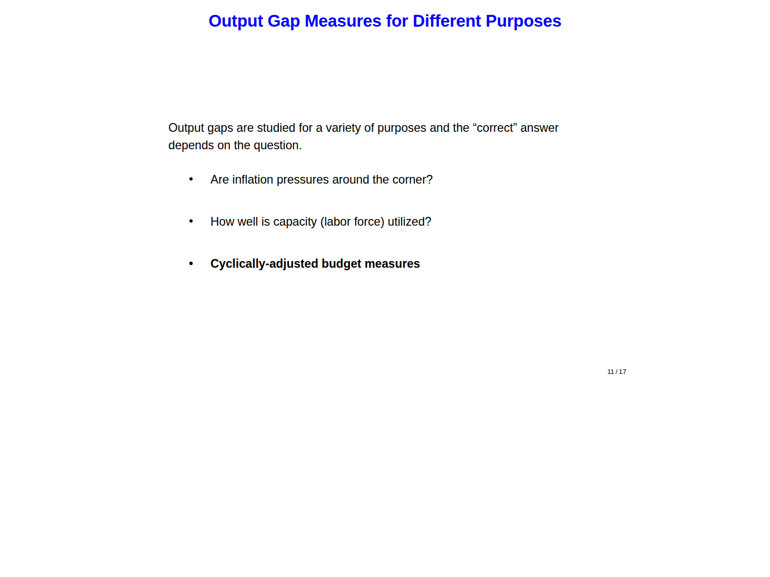Output Gap Measures for Different Purposes
Output gaps are studied for a variety of purposes and the “correct” answer depends on the question.
Are inflation pressures around the corner?
How well is capacity (labor force) utilized?
Cyclically-adjusted budget measures
11 / 17